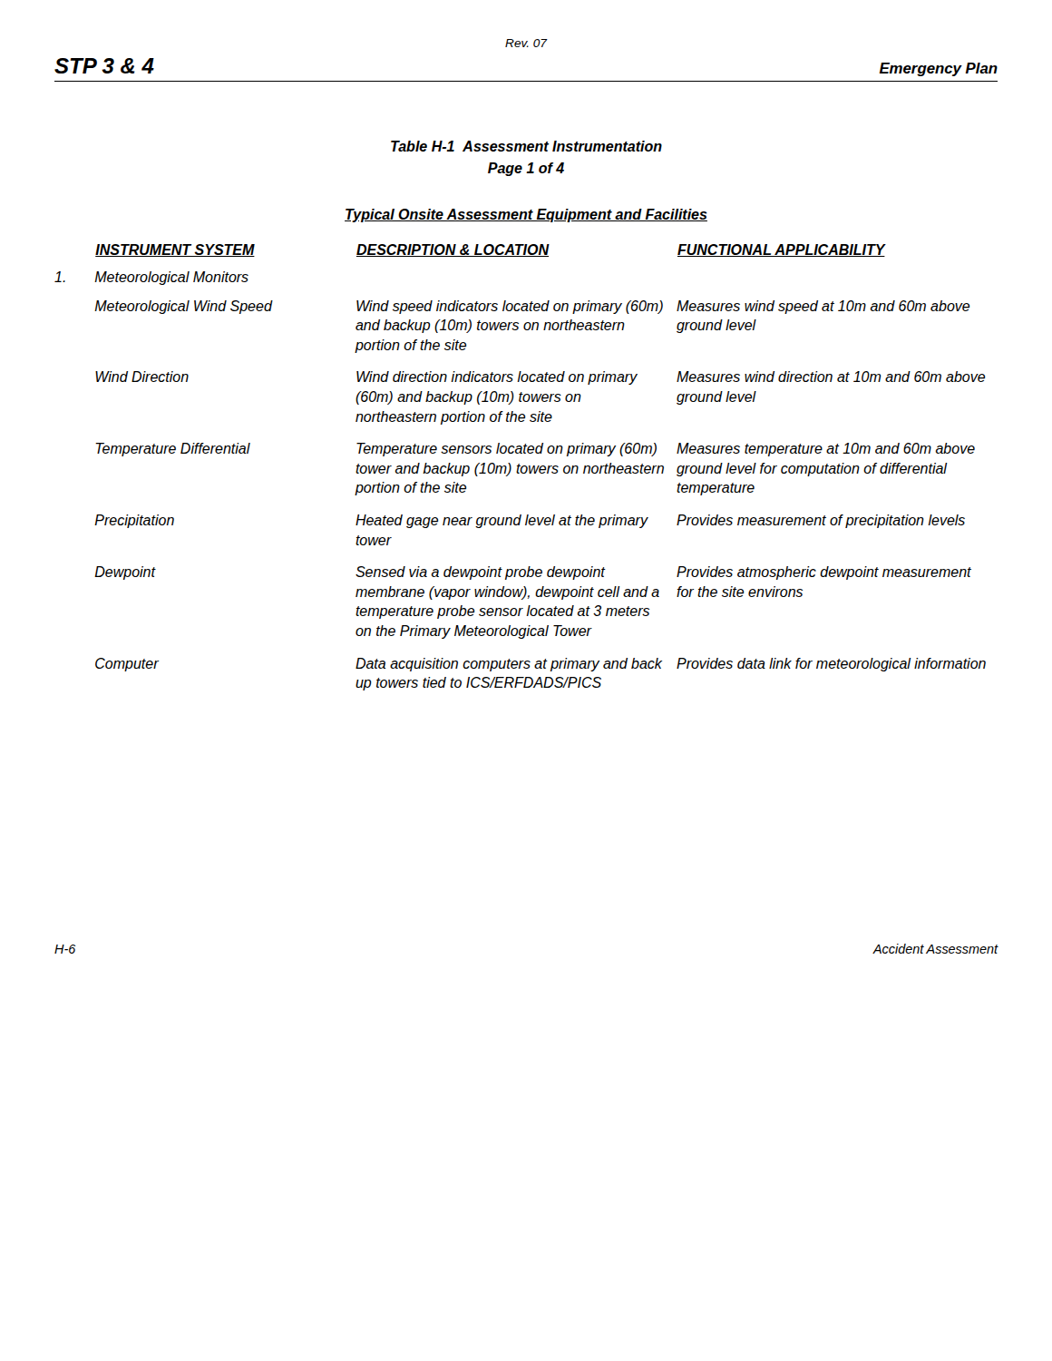Rev. 07
STP 3 & 4
Emergency Plan
Table H-1 Assessment Instrumentation
Page 1 of 4
Typical Onsite Assessment Equipment and Facilities
| | INSTRUMENT SYSTEM | DESCRIPTION & LOCATION | FUNCTIONAL APPLICABILITY |
| --- | --- | --- | --- |
| 1. | Meteorological Monitors |
| | Meteorological Wind Speed | Wind speed indicators located on primary (60m) and backup (10m) towers on northeastern portion of the site | Measures wind speed at 10m and 60m above ground level |
| | Wind Direction | Wind direction indicators located on primary (60m) and backup (10m) towers on northeastern portion of the site | Measures wind direction at 10m and 60m above ground level |
| | Temperature Differential | Temperature sensors located on primary (60m) tower and backup (10m) towers on northeastern portion of the site | Measures temperature at 10m and 60m above ground level for computation of differential temperature |
| | Precipitation | Heated gage near ground level at the primary tower | Provides measurement of precipitation levels |
| | Dewpoint | Sensed via a dewpoint probe dewpoint membrane (vapor window), dewpoint cell and a temperature probe sensor located at 3 meters on the Primary Meteorological Tower | Provides atmospheric dewpoint measurement for the site environs |
| | Computer | Data acquisition computers at primary and back up towers tied to ICS/ERFDADS/PICS | Provides data link for meteorological information |
H-6
Accident Assessment